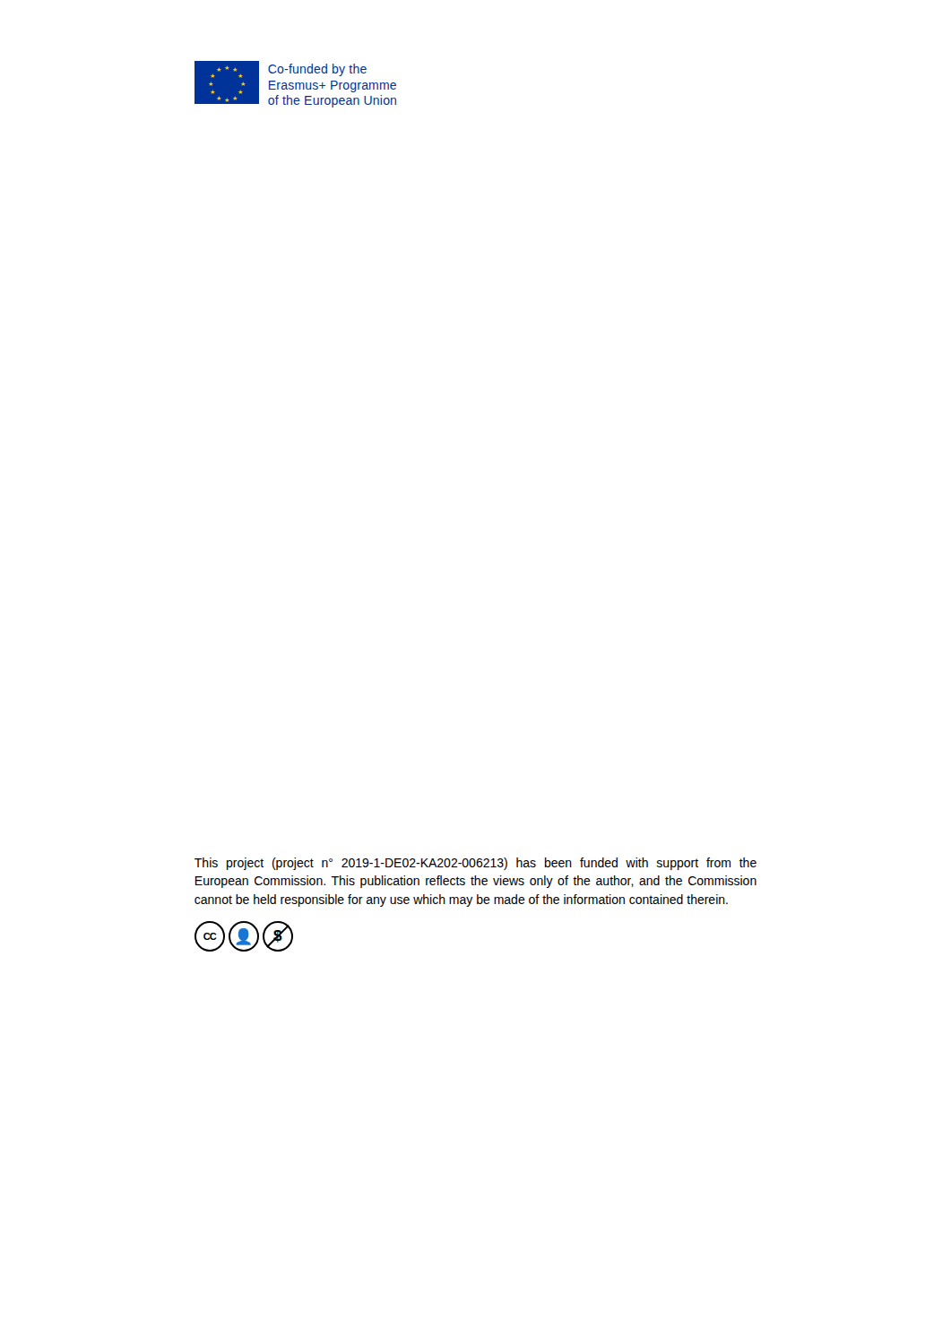★ ★ ★ ★ ★ ★ ★ ★ ★ ★ ★ ★
Co-funded by the
Erasmus+ Programme
of the European Union
This project (project n° 2019-1-DE02-KA202-006213) has been funded with support from the European Commission. This publication reflects the views only of the author, and the Commission cannot be held responsible for any use which may be made of the information contained therein.
CC
👤
$